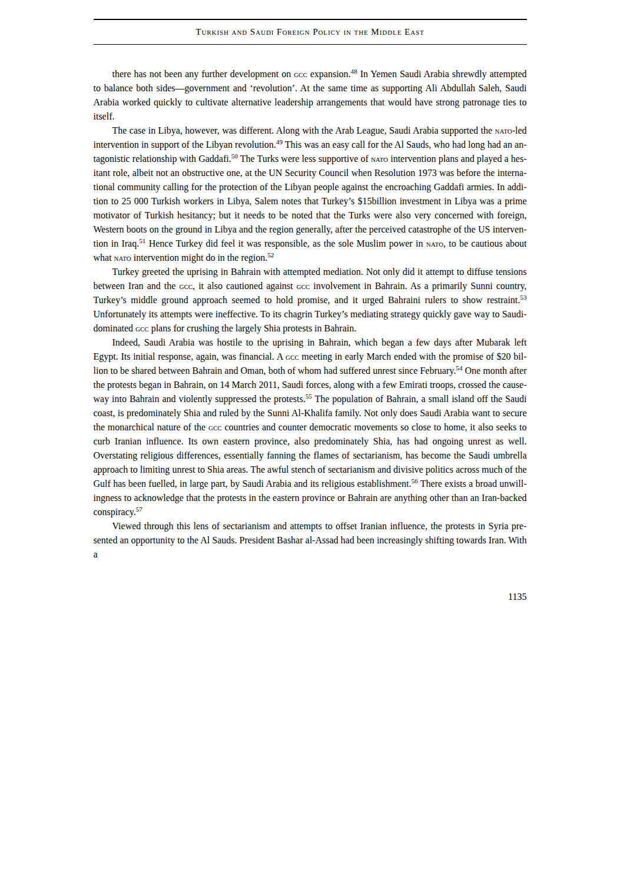Turkish and Saudi Foreign Policy in the Middle East
there has not been any further development on gcc expansion.48 In Yemen Saudi Arabia shrewdly attempted to balance both sides—government and ‘revolution’. At the same time as supporting Ali Abdullah Saleh, Saudi Arabia worked quickly to cultivate alternative leadership arrangements that would have strong patronage ties to itself.
The case in Libya, however, was different. Along with the Arab League, Saudi Arabia supported the nato-led intervention in support of the Libyan revolution.49 This was an easy call for the Al Sauds, who had long had an antagonistic relationship with Gaddafi.50 The Turks were less supportive of nato intervention plans and played a hesitant role, albeit not an obstructive one, at the UN Security Council when Resolution 1973 was before the international community calling for the protection of the Libyan people against the encroaching Gaddafi armies. In addition to 25 000 Turkish workers in Libya, Salem notes that Turkey’s $15billion investment in Libya was a prime motivator of Turkish hesitancy; but it needs to be noted that the Turks were also very concerned with foreign, Western boots on the ground in Libya and the region generally, after the perceived catastrophe of the US intervention in Iraq.51 Hence Turkey did feel it was responsible, as the sole Muslim power in nato, to be cautious about what nato intervention might do in the region.52
Turkey greeted the uprising in Bahrain with attempted mediation. Not only did it attempt to diffuse tensions between Iran and the gcc, it also cautioned against gcc involvement in Bahrain. As a primarily Sunni country, Turkey’s middle ground approach seemed to hold promise, and it urged Bahraini rulers to show restraint.53 Unfortunately its attempts were ineffective. To its chagrin Turkey’s mediating strategy quickly gave way to Saudi-dominated gcc plans for crushing the largely Shia protests in Bahrain.
Indeed, Saudi Arabia was hostile to the uprising in Bahrain, which began a few days after Mubarak left Egypt. Its initial response, again, was financial. A gcc meeting in early March ended with the promise of $20 billion to be shared between Bahrain and Oman, both of whom had suffered unrest since February.54 One month after the protests began in Bahrain, on 14 March 2011, Saudi forces, along with a few Emirati troops, crossed the causeway into Bahrain and violently suppressed the protests.55 The population of Bahrain, a small island off the Saudi coast, is predominately Shia and ruled by the Sunni Al-Khalifa family. Not only does Saudi Arabia want to secure the monarchical nature of the gcc countries and counter democratic movements so close to home, it also seeks to curb Iranian influence. Its own eastern province, also predominately Shia, has had ongoing unrest as well. Overstating religious differences, essentially fanning the flames of sectarianism, has become the Saudi umbrella approach to limiting unrest to Shia areas. The awful stench of sectarianism and divisive politics across much of the Gulf has been fuelled, in large part, by Saudi Arabia and its religious establishment.56 There exists a broad unwillingness to acknowledge that the protests in the eastern province or Bahrain are anything other than an Iran-backed conspiracy.57
Viewed through this lens of sectarianism and attempts to offset Iranian influence, the protests in Syria presented an opportunity to the Al Sauds. President Bashar al-Assad had been increasingly shifting towards Iran. With a
1135